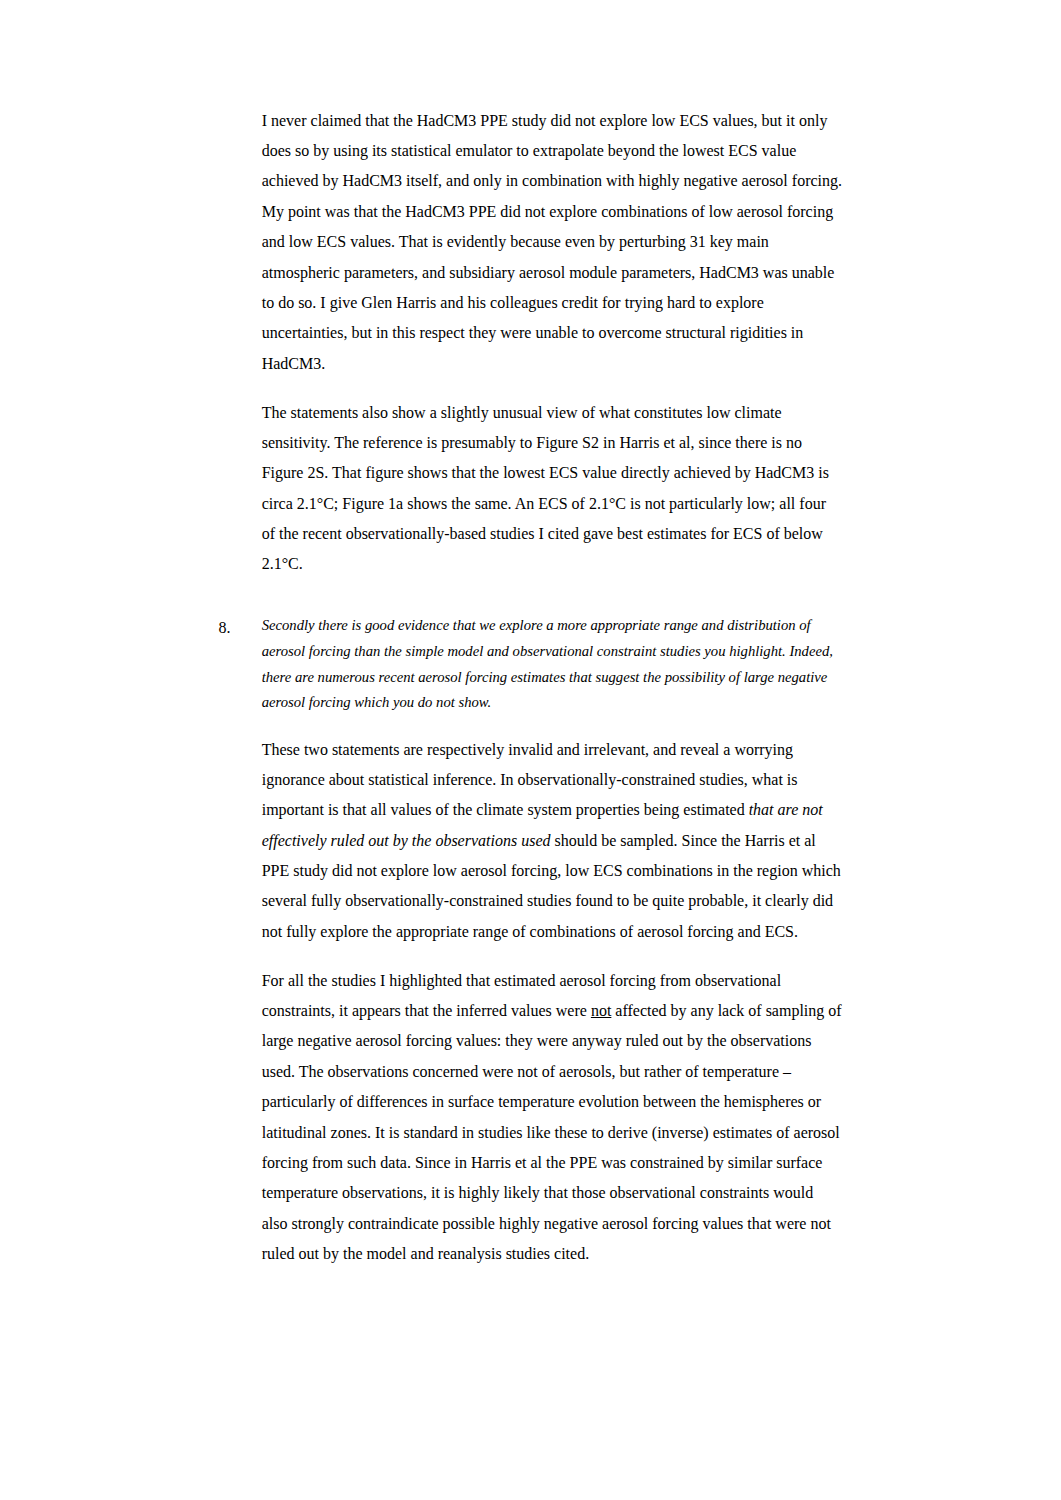I never claimed that the HadCM3 PPE study did not explore low ECS values, but it only does so by using its statistical emulator to extrapolate beyond the lowest ECS value achieved by HadCM3 itself, and only in combination with highly negative aerosol forcing. My point was that the HadCM3 PPE did not explore combinations of low aerosol forcing and low ECS values. That is evidently because even by perturbing 31 key main atmospheric parameters, and subsidiary aerosol module parameters, HadCM3 was unable to do so. I give Glen Harris and his colleagues credit for trying hard to explore uncertainties, but in this respect they were unable to overcome structural rigidities in HadCM3.
The statements also show a slightly unusual view of what constitutes low climate sensitivity. The reference is presumably to Figure S2 in Harris et al, since there is no Figure 2S. That figure shows that the lowest ECS value directly achieved by HadCM3 is circa 2.1°C; Figure 1a shows the same. An ECS of 2.1°C is not particularly low; all four of the recent observationally-based studies I cited gave best estimates for ECS of below 2.1°C.
Secondly there is good evidence that we explore a more appropriate range and distribution of aerosol forcing than the simple model and observational constraint studies you highlight. Indeed, there are numerous recent aerosol forcing estimates that suggest the possibility of large negative aerosol forcing which you do not show.
These two statements are respectively invalid and irrelevant, and reveal a worrying ignorance about statistical inference. In observationally-constrained studies, what is important is that all values of the climate system properties being estimated that are not effectively ruled out by the observations used should be sampled. Since the Harris et al PPE study did not explore low aerosol forcing, low ECS combinations in the region which several fully observationally-constrained studies found to be quite probable, it clearly did not fully explore the appropriate range of combinations of aerosol forcing and ECS.
For all the studies I highlighted that estimated aerosol forcing from observational constraints, it appears that the inferred values were not affected by any lack of sampling of large negative aerosol forcing values: they were anyway ruled out by the observations used. The observations concerned were not of aerosols, but rather of temperature – particularly of differences in surface temperature evolution between the hemispheres or latitudinal zones. It is standard in studies like these to derive (inverse) estimates of aerosol forcing from such data. Since in Harris et al the PPE was constrained by similar surface temperature observations, it is highly likely that those observational constraints would also strongly contraindicate possible highly negative aerosol forcing values that were not ruled out by the model and reanalysis studies cited.